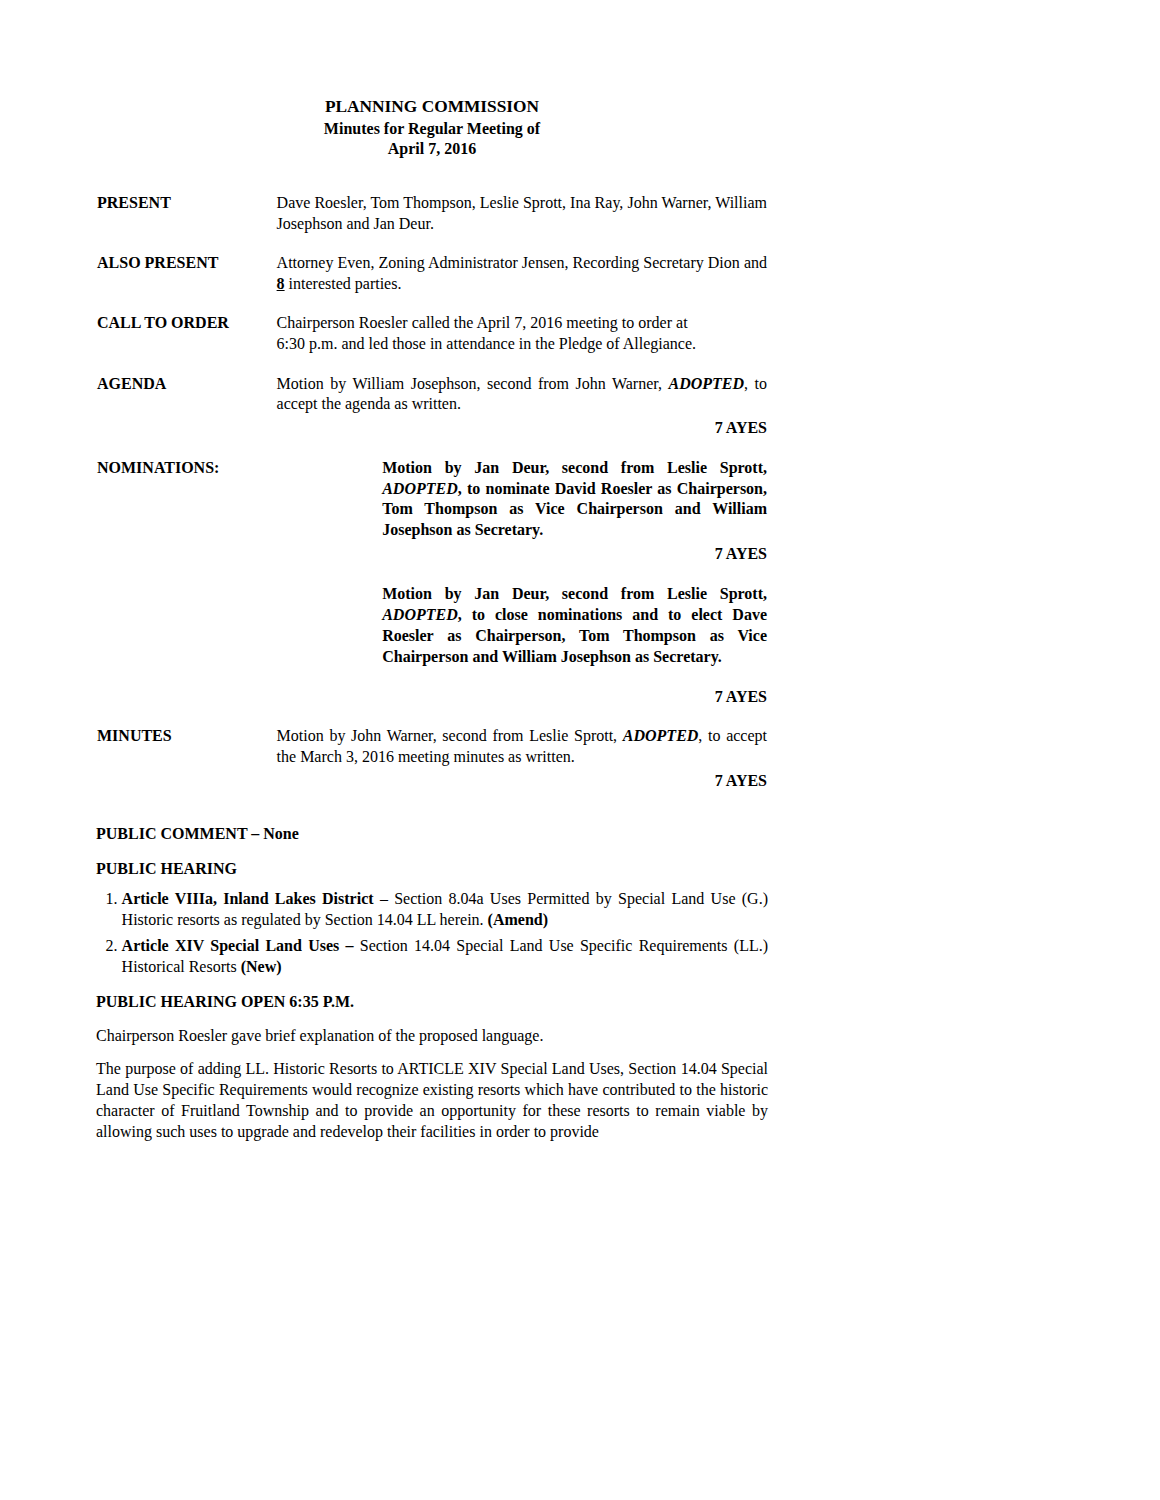PLANNING COMMISSION
Minutes for Regular Meeting of
April 7, 2016
| PRESENT | Dave Roesler, Tom Thompson, Leslie Sprott, Ina Ray, John Warner, William Josephson and Jan Deur. |
| ALSO PRESENT | Attorney Even, Zoning Administrator Jensen, Recording Secretary Dion and 8 interested parties. |
| CALL TO ORDER | Chairperson Roesler called the April 7, 2016 meeting to order at 6:30 p.m. and led those in attendance in the Pledge of Allegiance. |
| AGENDA | Motion by William Josephson, second from John Warner, ADOPTED , to accept the agenda as written. 7 AYES |
| NOMINATIONS: | Motion by Jan Deur, second from Leslie Sprott, ADOPTED , to nominate David Roesler as Chairperson, Tom Thompson as Vice Chairperson and William Josephson as Secretary. 7 AYES Motion by Jan Deur, second from Leslie Sprott, ADOPTED , to close nominations and to elect Dave Roesler as Chairperson, Tom Thompson as Vice Chairperson and William Josephson as Secretary. 7 AYES |
| MINUTES | Motion by John Warner, second from Leslie Sprott, ADOPTED , to accept the March 3, 2016 meeting minutes as written. 7 AYES |
PUBLIC COMMENT – None
PUBLIC HEARING
Article VIIIa, Inland Lakes District – Section 8.04a Uses Permitted by Special Land Use (G.) Historic resorts as regulated by Section 14.04 LL herein. (Amend)
Article XIV Special Land Uses – Section 14.04 Special Land Use Specific Requirements (LL.) Historical Resorts (New)
PUBLIC HEARING OPEN 6:35 P.M.
Chairperson Roesler gave brief explanation of the proposed language.
The purpose of adding LL. Historic Resorts to ARTICLE XIV Special Land Uses, Section 14.04 Special Land Use Specific Requirements would recognize existing resorts which have contributed to the historic character of Fruitland Township and to provide an opportunity for these resorts to remain viable by allowing such uses to upgrade and redevelop their facilities in order to provide